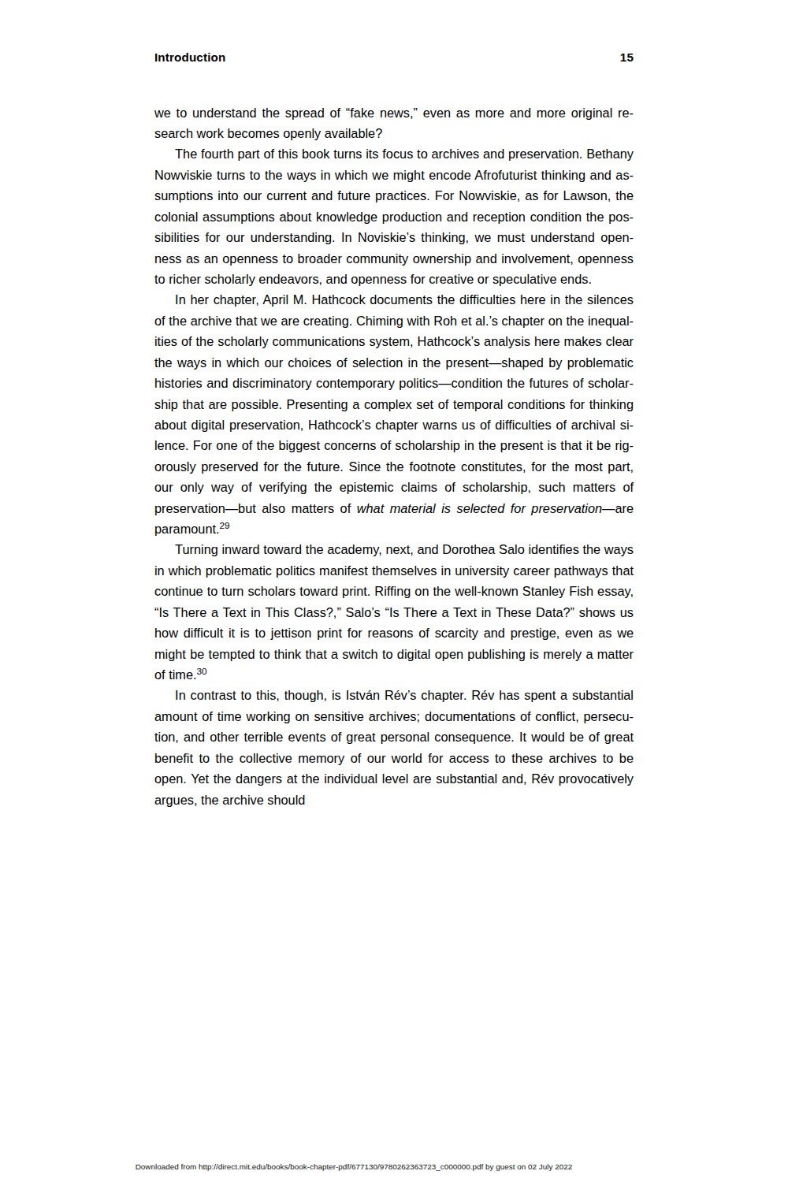Introduction 15
we to understand the spread of “fake news,” even as more and more original research work becomes openly available?
The fourth part of this book turns its focus to archives and preservation. Bethany Nowviskie turns to the ways in which we might encode Afrofuturist thinking and assumptions into our current and future practices. For Nowviskie, as for Lawson, the colonial assumptions about knowledge production and reception condition the possibilities for our understanding. In Noviskie’s thinking, we must understand openness as an openness to broader community ownership and involvement, openness to richer scholarly endeavors, and openness for creative or speculative ends.
In her chapter, April M. Hathcock documents the difficulties here in the silences of the archive that we are creating. Chiming with Roh et al.’s chapter on the inequalities of the scholarly communications system, Hathcock’s analysis here makes clear the ways in which our choices of selection in the present—shaped by problematic histories and discriminatory contemporary politics—condition the futures of scholarship that are possible. Presenting a complex set of temporal conditions for thinking about digital preservation, Hathcock’s chapter warns us of difficulties of archival silence. For one of the biggest concerns of scholarship in the present is that it be rigorously preserved for the future. Since the footnote constitutes, for the most part, our only way of verifying the epistemic claims of scholarship, such matters of preservation—but also matters of what material is selected for preservation—are paramount.29
Turning inward toward the academy, next, and Dorothea Salo identifies the ways in which problematic politics manifest themselves in university career pathways that continue to turn scholars toward print. Riffing on the well-known Stanley Fish essay, “Is There a Text in This Class?,” Salo’s “Is There a Text in These Data?” shows us how difficult it is to jettison print for reasons of scarcity and prestige, even as we might be tempted to think that a switch to digital open publishing is merely a matter of time.30
In contrast to this, though, is István Rév’s chapter. Rév has spent a substantial amount of time working on sensitive archives; documentations of conflict, persecution, and other terrible events of great personal consequence. It would be of great benefit to the collective memory of our world for access to these archives to be open. Yet the dangers at the individual level are substantial and, Rév provocatively argues, the archive should
Downloaded from http://direct.mit.edu/books/book-chapter-pdf/677130/9780262363723_c000000.pdf by guest on 02 July 2022